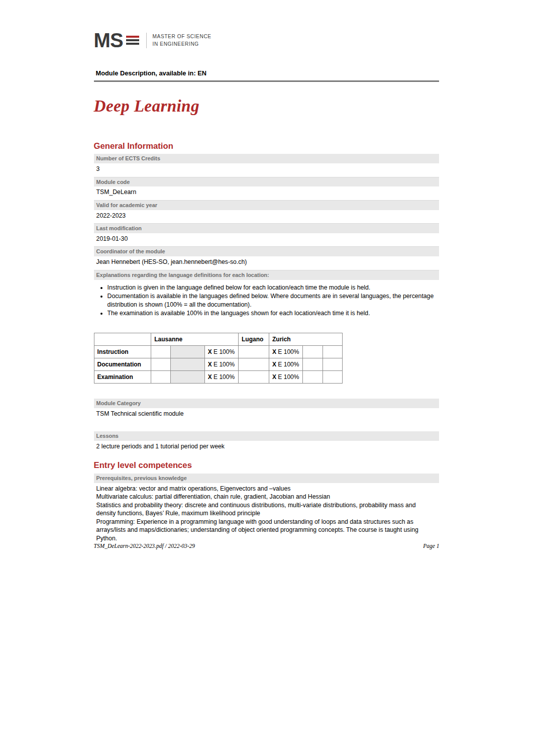MS
Master of Science
in Engineering
Module Description, available in: EN
Deep Learning
General Information
Number of ECTS Credits
3
Module code
TSM_DeLearn
Valid for academic year
2022-2023
Last modification
2019-01-30
Coordinator of the module
Jean Hennebert (HES-SO, jean.hennebert@hes-so.ch)
Explanations regarding the language definitions for each location:
Instruction is given in the language defined below for each location/each time the module is held.
Documentation is available in the languages defined below. Where documents are in several languages, the percentage distribution is shown (100% = all the documentation).
The examination is available 100% in the languages shown for each location/each time it is held.
| | Lausanne | Lugano | Zurich |
| --- | --- | --- | --- |
| Instruction | | | X E 100% | | X E 100% | | |
| Documentation | | | X E 100% | | X E 100% | | |
| Examination | | | X E 100% | | X E 100% | | |
Module Category
TSM Technical scientific module
Lessons
2 lecture periods and 1 tutorial period per week
Entry level competences
Prerequisites, previous knowledge
Linear algebra: vector and matrix operations, Eigenvectors and –values
Multivariate calculus: partial differentiation, chain rule, gradient, Jacobian and Hessian
Statistics and probability theory: discrete and continuous distributions, multi-variate distributions, probability mass and density functions, Bayes’ Rule, maximum likelihood principle
Programming: Experience in a programming language with good understanding of loops and data structures such as arrays/lists and maps/dictionaries; understanding of object oriented programming concepts. The course is taught using Python.
TSM_DeLearn-2022-2023.pdf / 2022-03-29 Page 1